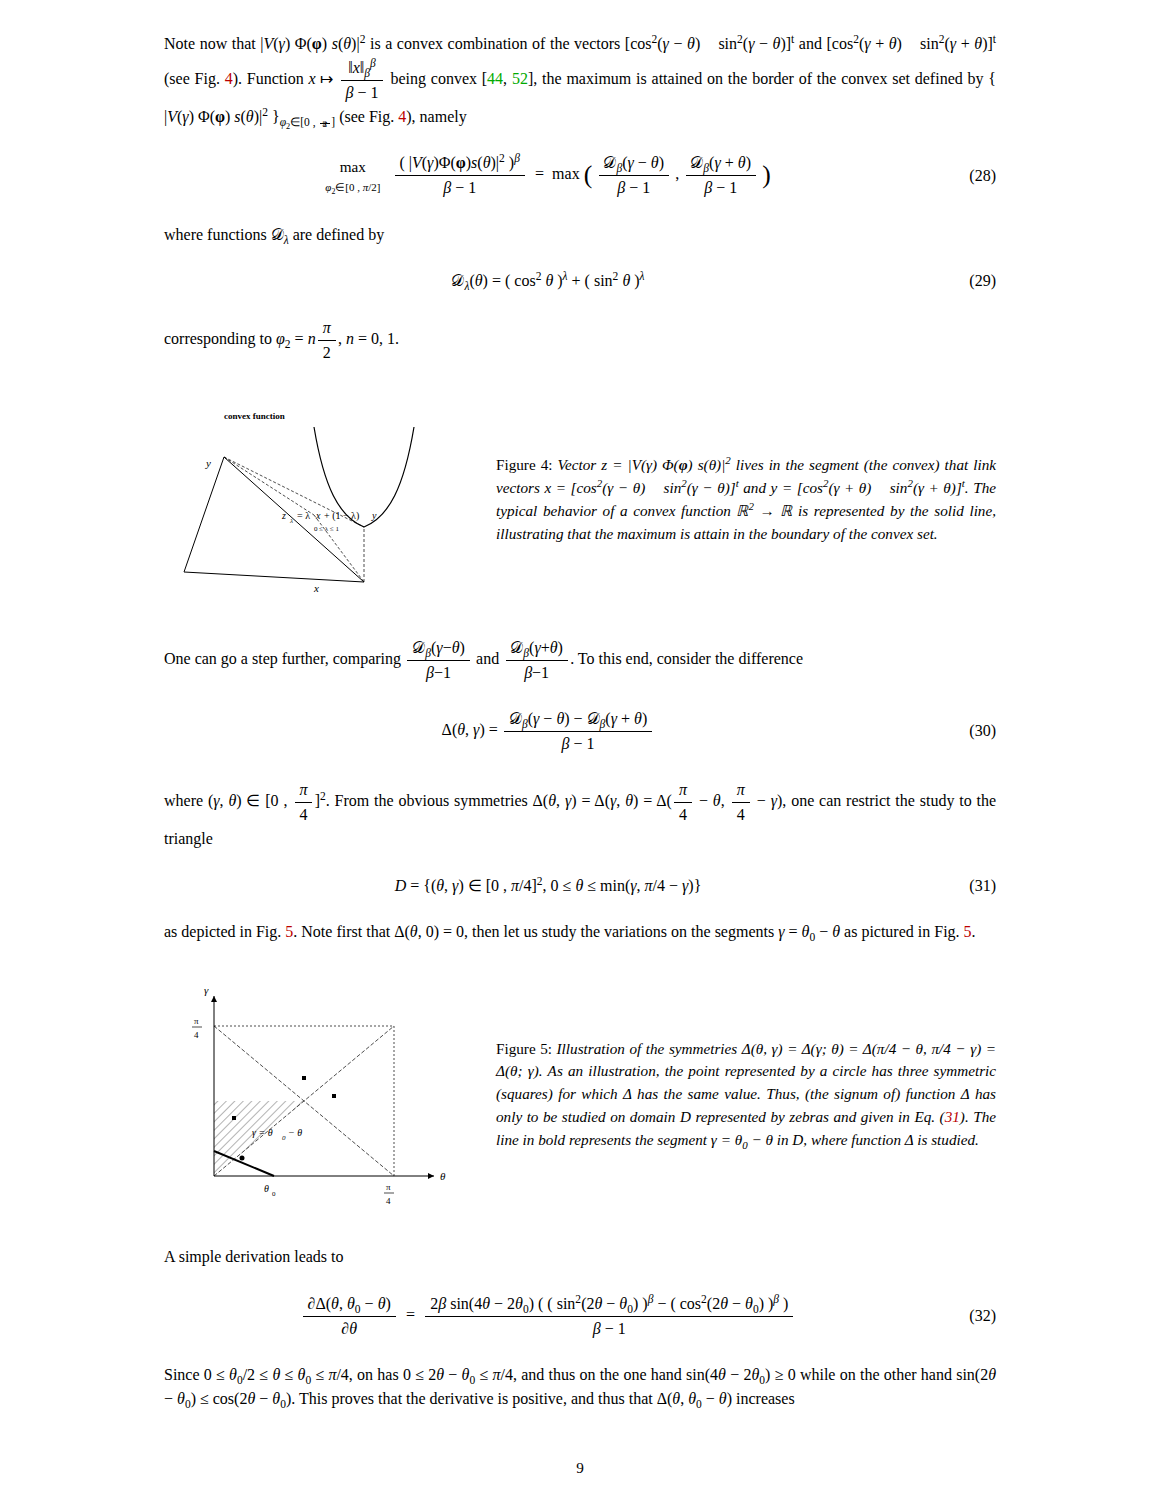Note now that |V(γ) Φ(φ) s(θ)|2 is a convex combination of the vectors [cos2(γ − θ) sin2(γ − θ)]t and [cos2(γ + θ) sin2(γ + θ)]t (see Fig. 4). Function x ↦ ‖x‖ββ β − 1 being convex [44, 52], the maximum is attained on the border of the convex set defined by { |V(γ) Φ(φ) s(θ)|2 }φ2∈[0 , π 2] (see Fig. 4), namely
max φ2∈[0 , π/2] ( |V(γ)Φ(φ)s(θ)|2 )β β − 1 = max ( 𝒟β(γ − θ) β − 1 , 𝒟β(γ + θ) β − 1 )
(28)
where functions 𝒟λ are defined by
𝒟λ(θ) = ( cos2 θ )λ + ( sin2 θ )λ
(29)
corresponding to φ2 = nπ 2, n = 0, 1.
convex function y x z λ = λ x + (1 − λ) y 0 ≤ λ ≤ 1
Figure 4: Vector z = |V(γ) Φ(φ) s(θ)|2 lives in the segment (the convex) that link vectors x = [cos2(γ − θ) sin2(γ − θ)]t and y = [cos2(γ + θ) sin2(γ + θ)]t. The typical behavior of a convex function ℝ2 → ℝ is represented by the solid line, illustrating that the maximum is attain in the boundary of the convex set.
One can go a step further, comparing 𝒟β(γ−θ) β−1 and 𝒟β(γ+θ) β−1. To this end, consider the difference
Δ(θ, γ) = 𝒟β(γ − θ) − 𝒟β(γ + θ) β − 1
(30)
where (γ, θ) ∈ [0 , π 4]2. From the obvious symmetries Δ(θ, γ) = Δ(γ, θ) = Δ(π 4 − θ, π 4 − γ), one can restrict the study to the triangle
D = {(θ, γ) ∈ [0 , π/4]2, 0 ≤ θ ≤ min(γ, π/4 − γ)}
(31)
as depicted in Fig. 5. Note first that Δ(θ, 0) = 0, then let us study the variations on the segments γ = θ0 − θ as pictured in Fig. 5.
γ θ π 4 γ = θ 0 − θ θ 0 π 4
Figure 5: Illustration of the symmetries Δ(θ, γ) = Δ(γ; θ) = Δ(π/4 − θ, π/4 − γ) = Δ(θ; γ). As an illustration, the point represented by a circle has three symmetric (squares) for which Δ has the same value. Thus, (the signum of) function Δ has only to be studied on domain D represented by zebras and given in Eq. (31). The line in bold represents the segment γ = θ0 − θ in D, where function Δ is studied.
A simple derivation leads to
∂Δ(θ, θ0 − θ) ∂θ = 2β sin(4θ − 2θ0) ( ( sin2(2θ − θ0) )β − ( cos2(2θ − θ0) )β ) β − 1
(32)
Since 0 ≤ θ0/2 ≤ θ ≤ θ0 ≤ π/4, on has 0 ≤ 2θ − θ0 ≤ π/4, and thus on the one hand sin(4θ − 2θ0) ≥ 0 while on the other hand sin(2θ − θ0) ≤ cos(2θ − θ0). This proves that the derivative is positive, and thus that Δ(θ, θ0 − θ) increases
9